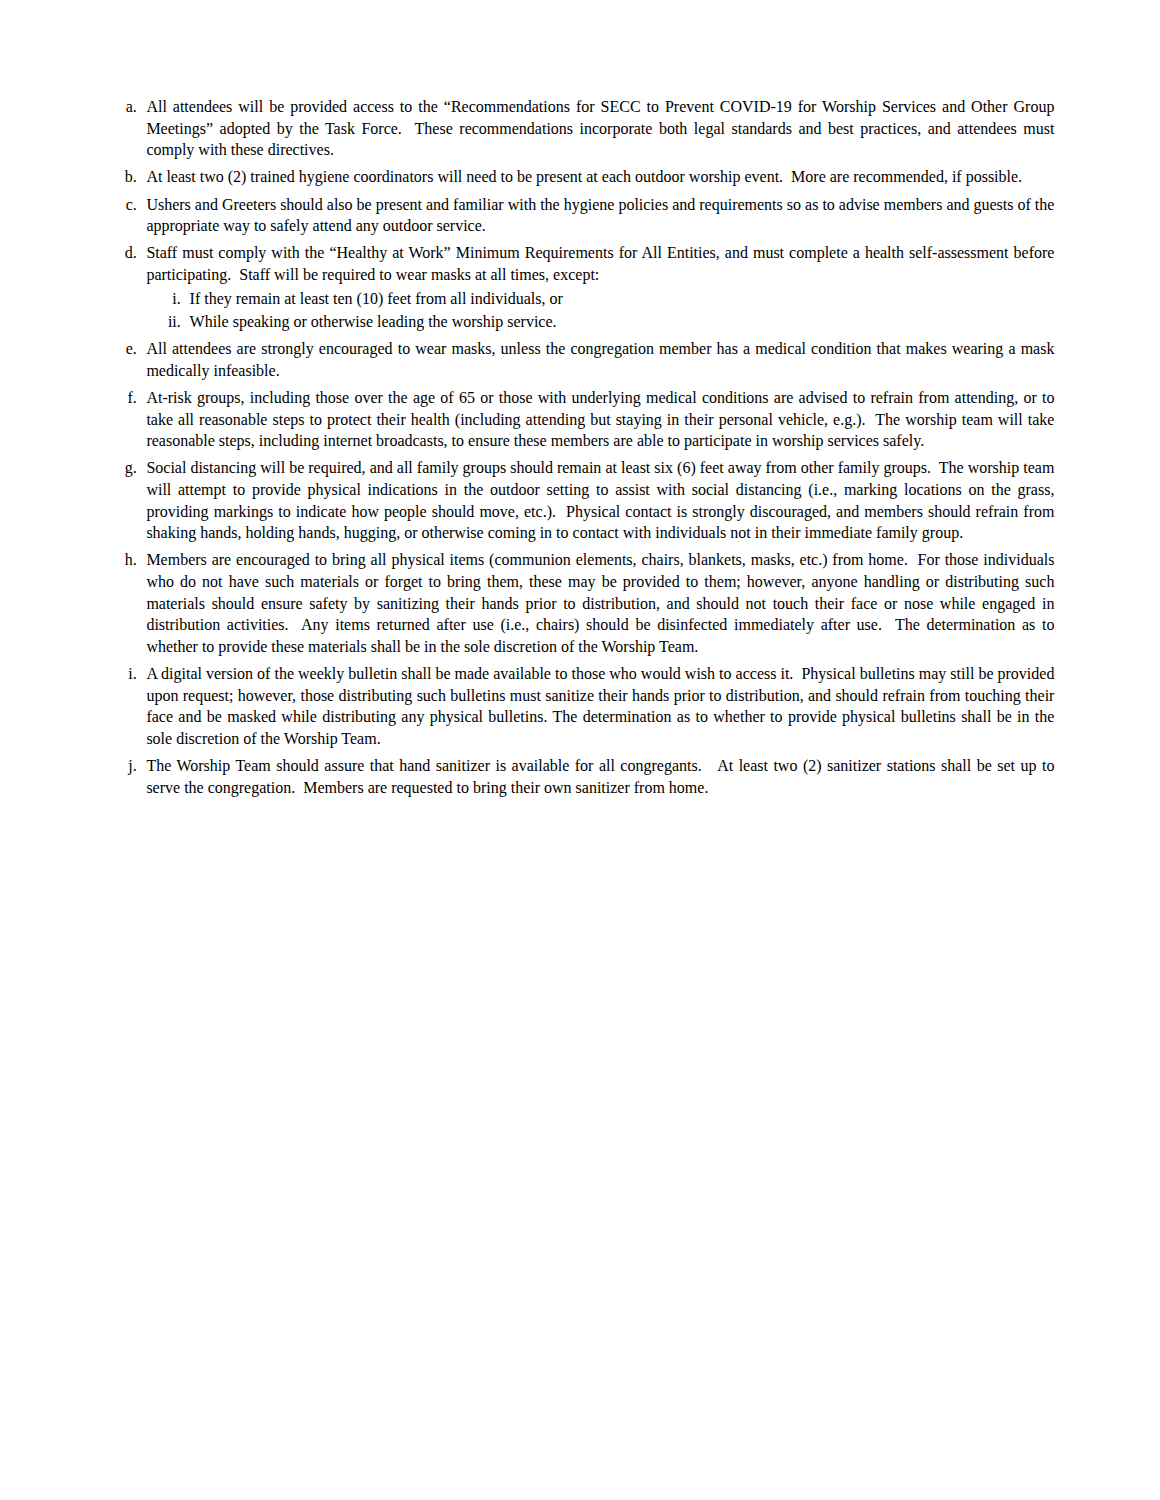All attendees will be provided access to the “Recommendations for SECC to Prevent COVID-19 for Worship Services and Other Group Meetings” adopted by the Task Force. These recommendations incorporate both legal standards and best practices, and attendees must comply with these directives.
At least two (2) trained hygiene coordinators will need to be present at each outdoor worship event. More are recommended, if possible.
Ushers and Greeters should also be present and familiar with the hygiene policies and requirements so as to advise members and guests of the appropriate way to safely attend any outdoor service.
Staff must comply with the “Healthy at Work” Minimum Requirements for All Entities, and must complete a health self-assessment before participating. Staff will be required to wear masks at all times, except:
If they remain at least ten (10) feet from all individuals, or
While speaking or otherwise leading the worship service.
All attendees are strongly encouraged to wear masks, unless the congregation member has a medical condition that makes wearing a mask medically infeasible.
At-risk groups, including those over the age of 65 or those with underlying medical conditions are advised to refrain from attending, or to take all reasonable steps to protect their health (including attending but staying in their personal vehicle, e.g.). The worship team will take reasonable steps, including internet broadcasts, to ensure these members are able to participate in worship services safely.
Social distancing will be required, and all family groups should remain at least six (6) feet away from other family groups. The worship team will attempt to provide physical indications in the outdoor setting to assist with social distancing (i.e., marking locations on the grass, providing markings to indicate how people should move, etc.). Physical contact is strongly discouraged, and members should refrain from shaking hands, holding hands, hugging, or otherwise coming in to contact with individuals not in their immediate family group.
Members are encouraged to bring all physical items (communion elements, chairs, blankets, masks, etc.) from home. For those individuals who do not have such materials or forget to bring them, these may be provided to them; however, anyone handling or distributing such materials should ensure safety by sanitizing their hands prior to distribution, and should not touch their face or nose while engaged in distribution activities. Any items returned after use (i.e., chairs) should be disinfected immediately after use. The determination as to whether to provide these materials shall be in the sole discretion of the Worship Team.
A digital version of the weekly bulletin shall be made available to those who would wish to access it. Physical bulletins may still be provided upon request; however, those distributing such bulletins must sanitize their hands prior to distribution, and should refrain from touching their face and be masked while distributing any physical bulletins. The determination as to whether to provide physical bulletins shall be in the sole discretion of the Worship Team.
The Worship Team should assure that hand sanitizer is available for all congregants. At least two (2) sanitizer stations shall be set up to serve the congregation. Members are requested to bring their own sanitizer from home.